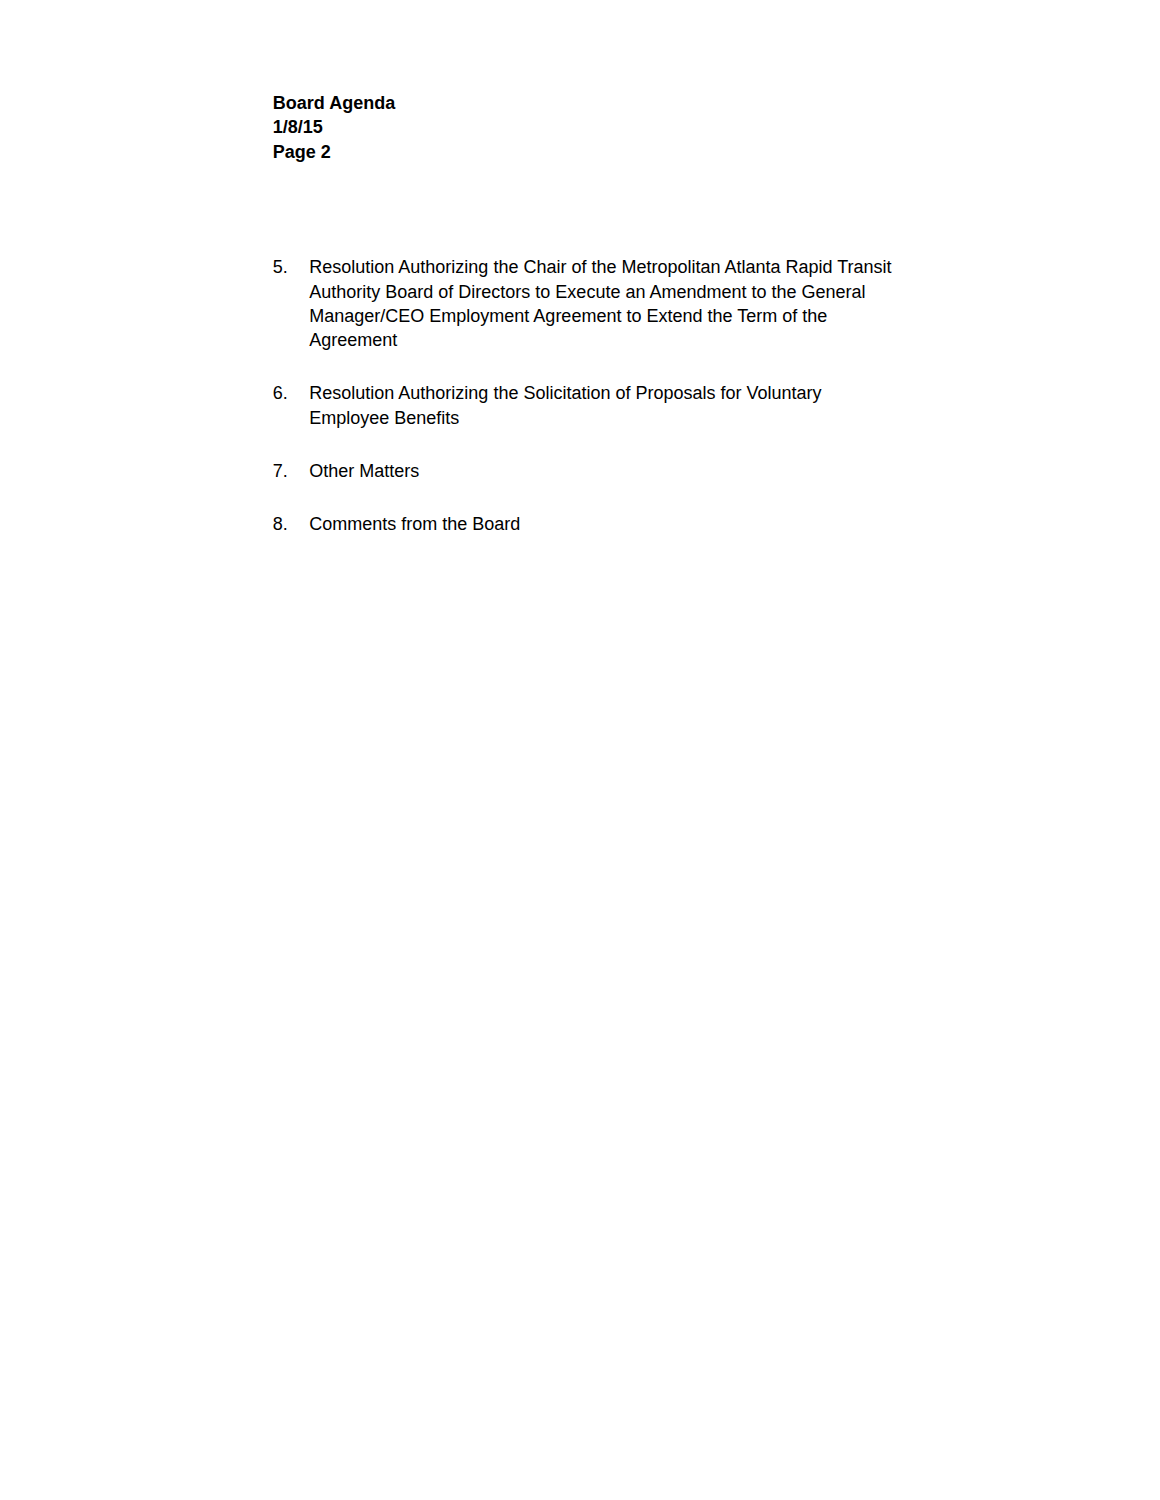Board Agenda
1/8/15
Page 2
5. Resolution Authorizing the Chair of the Metropolitan Atlanta Rapid Transit Authority Board of Directors to Execute an Amendment to the General Manager/CEO Employment Agreement to Extend the Term of the Agreement
6. Resolution Authorizing the Solicitation of Proposals for Voluntary Employee Benefits
7. Other Matters
8. Comments from the Board